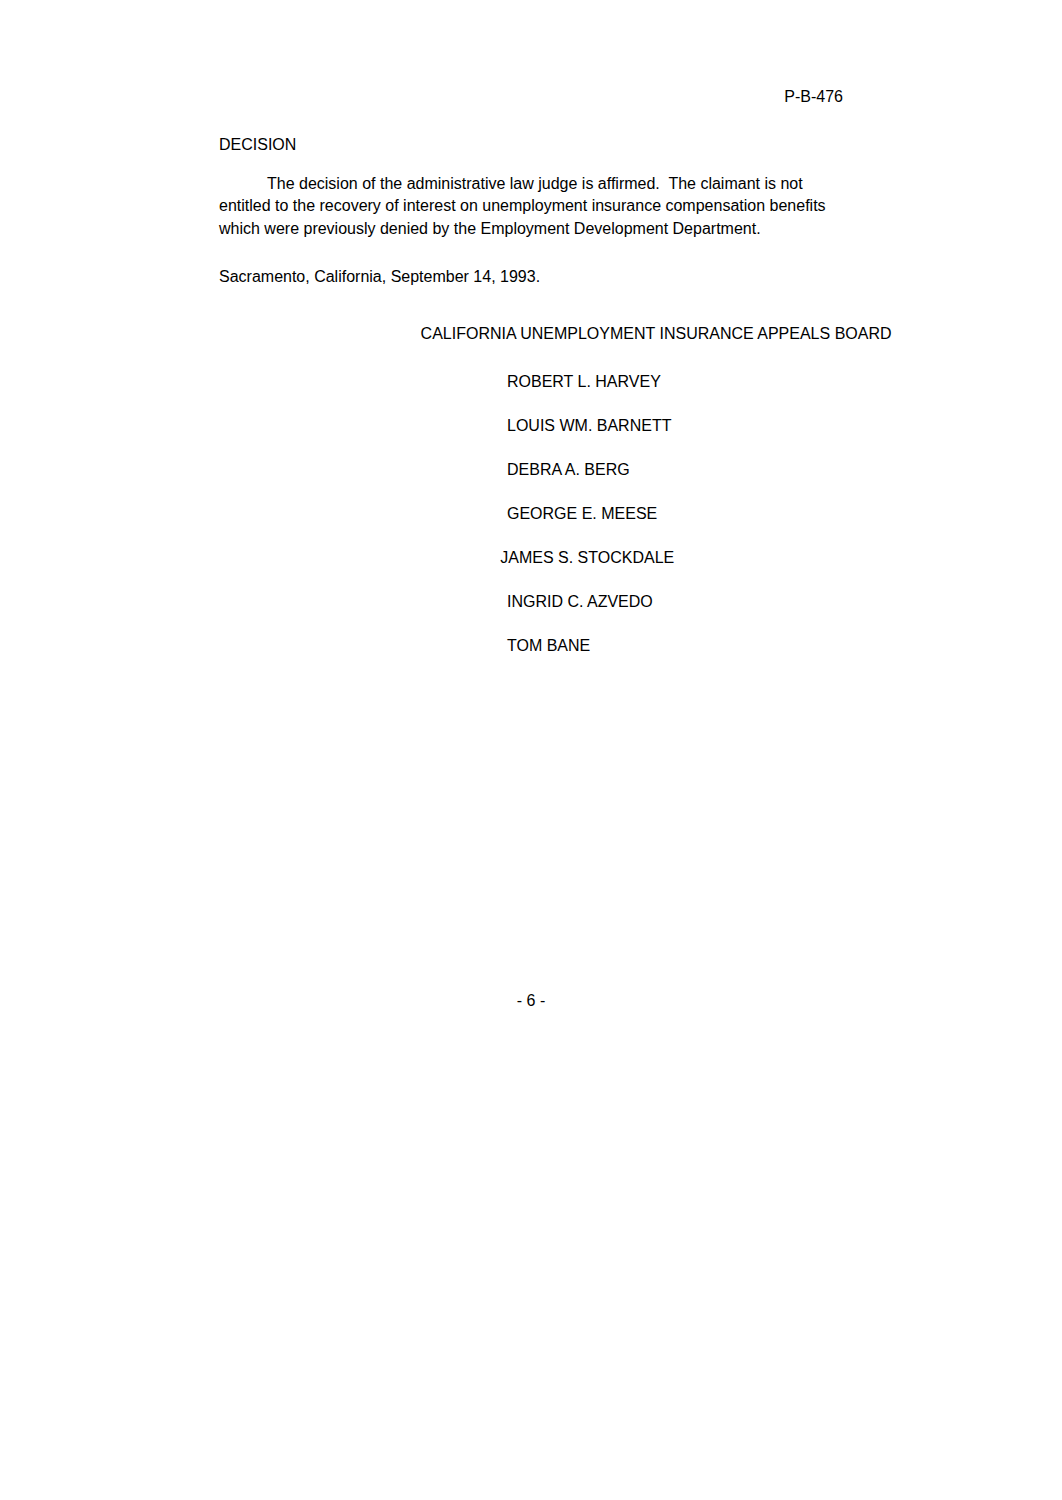P-B-476
DECISION
The decision of the administrative law judge is affirmed. The claimant is not entitled to the recovery of interest on unemployment insurance compensation benefits which were previously denied by the Employment Development Department.
Sacramento, California, September 14, 1993.
CALIFORNIA UNEMPLOYMENT INSURANCE APPEALS BOARD
ROBERT L. HARVEY
LOUIS WM. BARNETT
DEBRA A. BERG
GEORGE E. MEESE
JAMES S. STOCKDALE
INGRID C. AZVEDO
TOM BANE
- 6 -